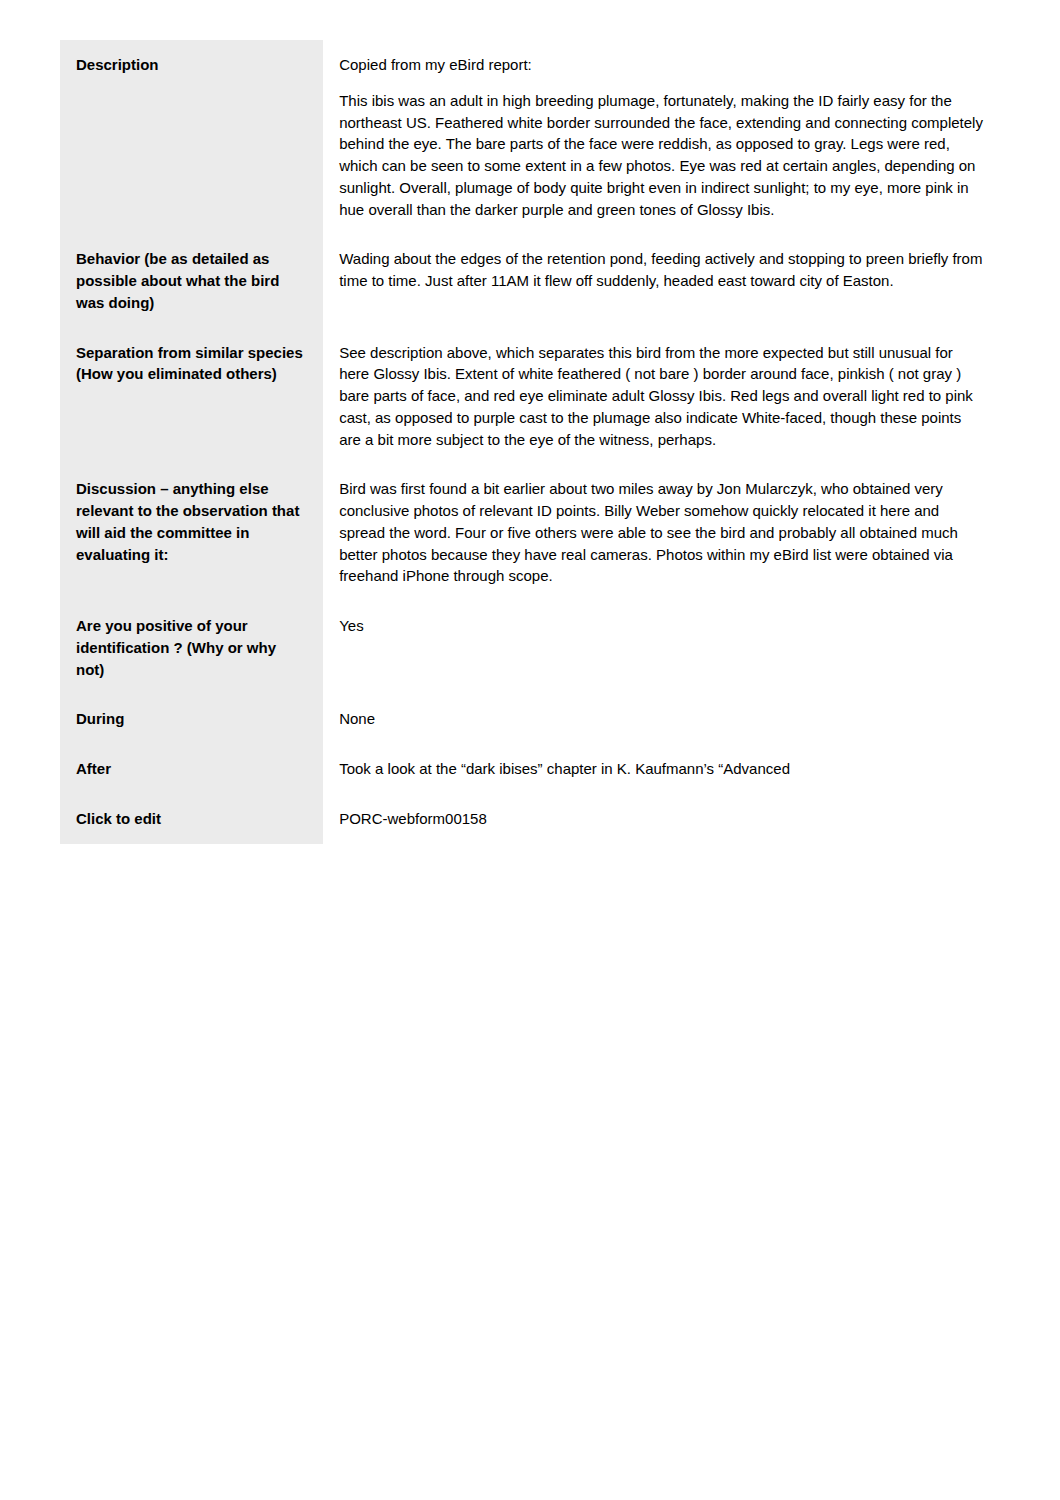| Description | Copied from my eBird report: This ibis was an adult in high breeding plumage, fortunately, making the ID fairly easy for the northeast US. Feathered white border surrounded the face, extending and connecting completely behind the eye. The bare parts of the face were reddish, as opposed to gray. Legs were red, which can be seen to some extent in a few photos. Eye was red at certain angles, depending on sunlight. Overall, plumage of body quite bright even in indirect sunlight; to my eye, more pink in hue overall than the darker purple and green tones of Glossy Ibis. |
| Behavior (be as detailed as possible about what the bird was doing) | Wading about the edges of the retention pond, feeding actively and stopping to preen briefly from time to time. Just after 11AM it flew off suddenly, headed east toward city of Easton. |
| Separation from similar species (How you eliminated others) | See description above, which separates this bird from the more expected but still unusual for here Glossy Ibis. Extent of white feathered ( not bare ) border around face, pinkish ( not gray ) bare parts of face, and red eye eliminate adult Glossy Ibis. Red legs and overall light red to pink cast, as opposed to purple cast to the plumage also indicate White-faced, though these points are a bit more subject to the eye of the witness, perhaps. |
| Discussion – anything else relevant to the observation that will aid the committee in evaluating it: | Bird was first found a bit earlier about two miles away by Jon Mularczyk, who obtained very conclusive photos of relevant ID points. Billy Weber somehow quickly relocated it here and spread the word. Four or five others were able to see the bird and probably all obtained much better photos because they have real cameras. Photos within my eBird list were obtained via freehand iPhone through scope. |
| Are you positive of your identification ? (Why or why not) | Yes |
| During | None |
| After | Took a look at the “dark ibises” chapter in K. Kaufmann’s “Advanced |
| Click to edit | PORC-webform00158 |